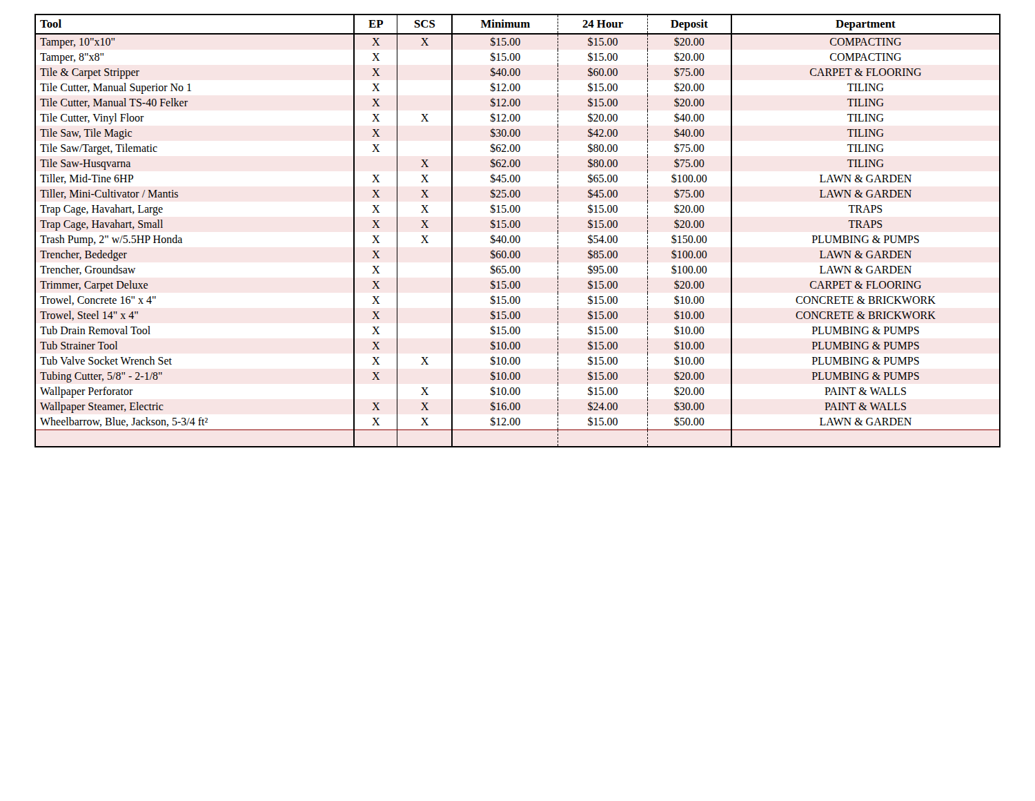Tool Rental Rates
| Tool | EP | SCS | Minimum | 24 Hour | Deposit | Department |
| --- | --- | --- | --- | --- | --- | --- |
| Tamper, 10"x10" | X | X | $15.00 | $15.00 | $20.00 | COMPACTING |
| Tamper, 8"x8" | X | | $15.00 | $15.00 | $20.00 | COMPACTING |
| Tile & Carpet Stripper | X | | $40.00 | $60.00 | $75.00 | CARPET & FLOORING |
| Tile Cutter, Manual Superior No 1 | X | | $12.00 | $15.00 | $20.00 | TILING |
| Tile Cutter, Manual TS-40 Felker | X | | $12.00 | $15.00 | $20.00 | TILING |
| Tile Cutter, Vinyl Floor | X | X | $12.00 | $20.00 | $40.00 | TILING |
| Tile Saw, Tile Magic | X | | $30.00 | $42.00 | $40.00 | TILING |
| Tile Saw/Target, Tilematic | X | | $62.00 | $80.00 | $75.00 | TILING |
| Tile Saw-Husqvarna | | X | $62.00 | $80.00 | $75.00 | TILING |
| Tiller, Mid-Tine 6HP | X | X | $45.00 | $65.00 | $100.00 | LAWN & GARDEN |
| Tiller, Mini-Cultivator / Mantis | X | X | $25.00 | $45.00 | $75.00 | LAWN & GARDEN |
| Trap Cage, Havahart, Large | X | X | $15.00 | $15.00 | $20.00 | TRAPS |
| Trap Cage, Havahart, Small | X | X | $15.00 | $15.00 | $20.00 | TRAPS |
| Trash Pump, 2" w/5.5HP Honda | X | X | $40.00 | $54.00 | $150.00 | PLUMBING & PUMPS |
| Trencher, Bededger | X | | $60.00 | $85.00 | $100.00 | LAWN & GARDEN |
| Trencher, Groundsaw | X | | $65.00 | $95.00 | $100.00 | LAWN & GARDEN |
| Trimmer, Carpet Deluxe | X | | $15.00 | $15.00 | $20.00 | CARPET & FLOORING |
| Trowel, Concrete 16" x 4" | X | | $15.00 | $15.00 | $10.00 | CONCRETE & BRICKWORK |
| Trowel, Steel 14" x 4" | X | | $15.00 | $15.00 | $10.00 | CONCRETE & BRICKWORK |
| Tub Drain Removal Tool | X | | $15.00 | $15.00 | $10.00 | PLUMBING & PUMPS |
| Tub Strainer Tool | X | | $10.00 | $15.00 | $10.00 | PLUMBING & PUMPS |
| Tub Valve Socket Wrench Set | X | X | $10.00 | $15.00 | $10.00 | PLUMBING & PUMPS |
| Tubing Cutter, 5/8" - 2-1/8" | X | | $10.00 | $15.00 | $20.00 | PLUMBING & PUMPS |
| Wallpaper Perforator | | X | $10.00 | $15.00 | $20.00 | PAINT & WALLS |
| Wallpaper Steamer, Electric | X | X | $16.00 | $24.00 | $30.00 | PAINT & WALLS |
| Wheelbarrow, Blue, Jackson, 5-3/4 ft² | X | X | $12.00 | $15.00 | $50.00 | LAWN & GARDEN |